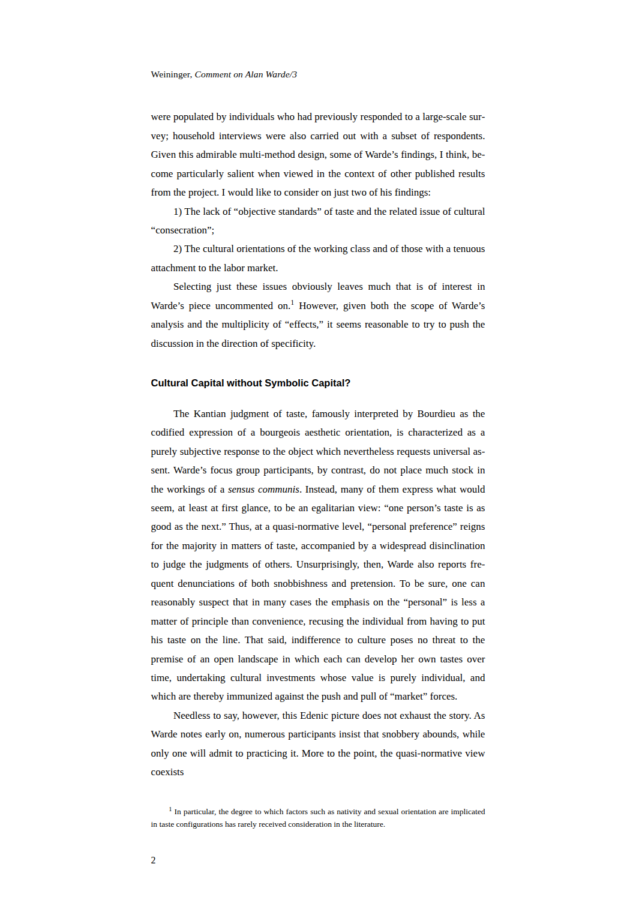Weininger, Comment on Alan Warde/3
were populated by individuals who had previously responded to a large-scale survey; household interviews were also carried out with a subset of respondents. Given this admirable multi-method design, some of Warde’s findings, I think, become particularly salient when viewed in the context of other published results from the project. I would like to consider on just two of his findings:
1) The lack of “objective standards” of taste and the related issue of cultural “consecration”;
2) The cultural orientations of the working class and of those with a tenuous attachment to the labor market.
Selecting just these issues obviously leaves much that is of interest in Warde’s piece uncommented on.1 However, given both the scope of Warde’s analysis and the multiplicity of “effects,” it seems reasonable to try to push the discussion in the direction of specificity.
Cultural Capital without Symbolic Capital?
The Kantian judgment of taste, famously interpreted by Bourdieu as the codified expression of a bourgeois aesthetic orientation, is characterized as a purely subjective response to the object which nevertheless requests universal assent. Warde’s focus group participants, by contrast, do not place much stock in the workings of a sensus communis. Instead, many of them express what would seem, at least at first glance, to be an egalitarian view: “one person’s taste is as good as the next.” Thus, at a quasi-normative level, “personal preference” reigns for the majority in matters of taste, accompanied by a widespread disinclination to judge the judgments of others. Unsurprisingly, then, Warde also reports frequent denunciations of both snobbishness and pretension. To be sure, one can reasonably suspect that in many cases the emphasis on the “personal” is less a matter of principle than convenience, recusing the individual from having to put his taste on the line. That said, indifference to culture poses no threat to the premise of an open landscape in which each can develop her own tastes over time, undertaking cultural investments whose value is purely individual, and which are thereby immunized against the push and pull of “market” forces.
Needless to say, however, this Edenic picture does not exhaust the story. As Warde notes early on, numerous participants insist that snobbery abounds, while only one will admit to practicing it. More to the point, the quasi-normative view coexists
1 In particular, the degree to which factors such as nativity and sexual orientation are implicated in taste configurations has rarely received consideration in the literature.
2